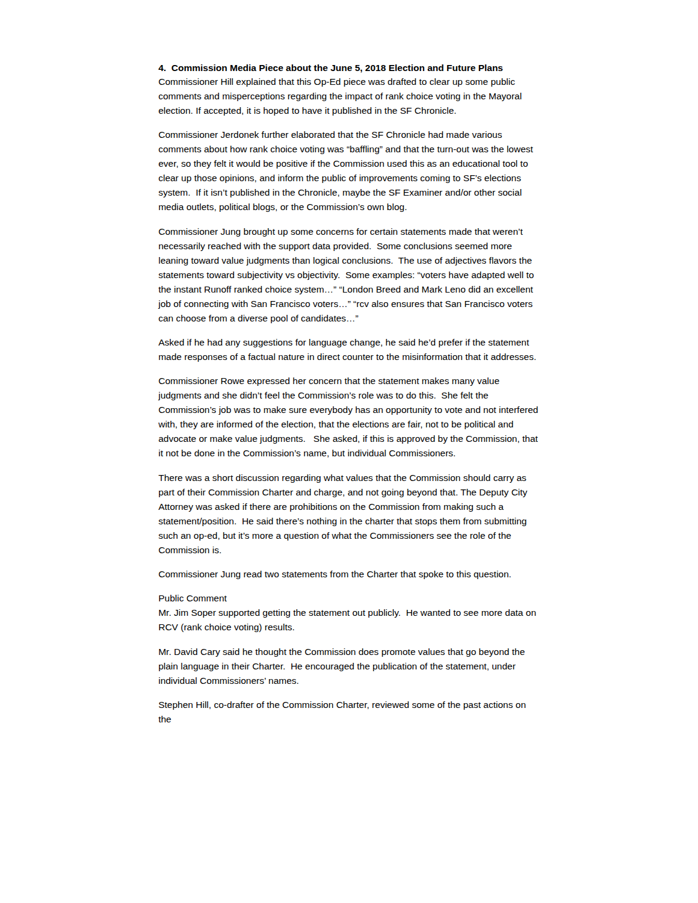4. Commission Media Piece about the June 5, 2018 Election and Future Plans
Commissioner Hill explained that this Op-Ed piece was drafted to clear up some public comments and misperceptions regarding the impact of rank choice voting in the Mayoral election. If accepted, it is hoped to have it published in the SF Chronicle.
Commissioner Jerdonek further elaborated that the SF Chronicle had made various comments about how rank choice voting was “baffling” and that the turn-out was the lowest ever, so they felt it would be positive if the Commission used this as an educational tool to clear up those opinions, and inform the public of improvements coming to SF’s elections system. If it isn’t published in the Chronicle, maybe the SF Examiner and/or other social media outlets, political blogs, or the Commission’s own blog.
Commissioner Jung brought up some concerns for certain statements made that weren’t necessarily reached with the support data provided. Some conclusions seemed more leaning toward value judgments than logical conclusions. The use of adjectives flavors the statements toward subjectivity vs objectivity. Some examples: “voters have adapted well to the instant Runoff ranked choice system…” “London Breed and Mark Leno did an excellent job of connecting with San Francisco voters…” “rcv also ensures that San Francisco voters can choose from a diverse pool of candidates…”
Asked if he had any suggestions for language change, he said he’d prefer if the statement made responses of a factual nature in direct counter to the misinformation that it addresses.
Commissioner Rowe expressed her concern that the statement makes many value judgments and she didn’t feel the Commission’s role was to do this. She felt the Commission’s job was to make sure everybody has an opportunity to vote and not interfered with, they are informed of the election, that the elections are fair, not to be political and advocate or make value judgments. She asked, if this is approved by the Commission, that it not be done in the Commission’s name, but individual Commissioners.
There was a short discussion regarding what values that the Commission should carry as part of their Commission Charter and charge, and not going beyond that. The Deputy City Attorney was asked if there are prohibitions on the Commission from making such a statement/position. He said there’s nothing in the charter that stops them from submitting such an op-ed, but it’s more a question of what the Commissioners see the role of the Commission is.
Commissioner Jung read two statements from the Charter that spoke to this question.
Public Comment
Mr. Jim Soper supported getting the statement out publicly. He wanted to see more data on RCV (rank choice voting) results.
Mr. David Cary said he thought the Commission does promote values that go beyond the plain language in their Charter. He encouraged the publication of the statement, under individual Commissioners’ names.
Stephen Hill, co-drafter of the Commission Charter, reviewed some of the past actions on the